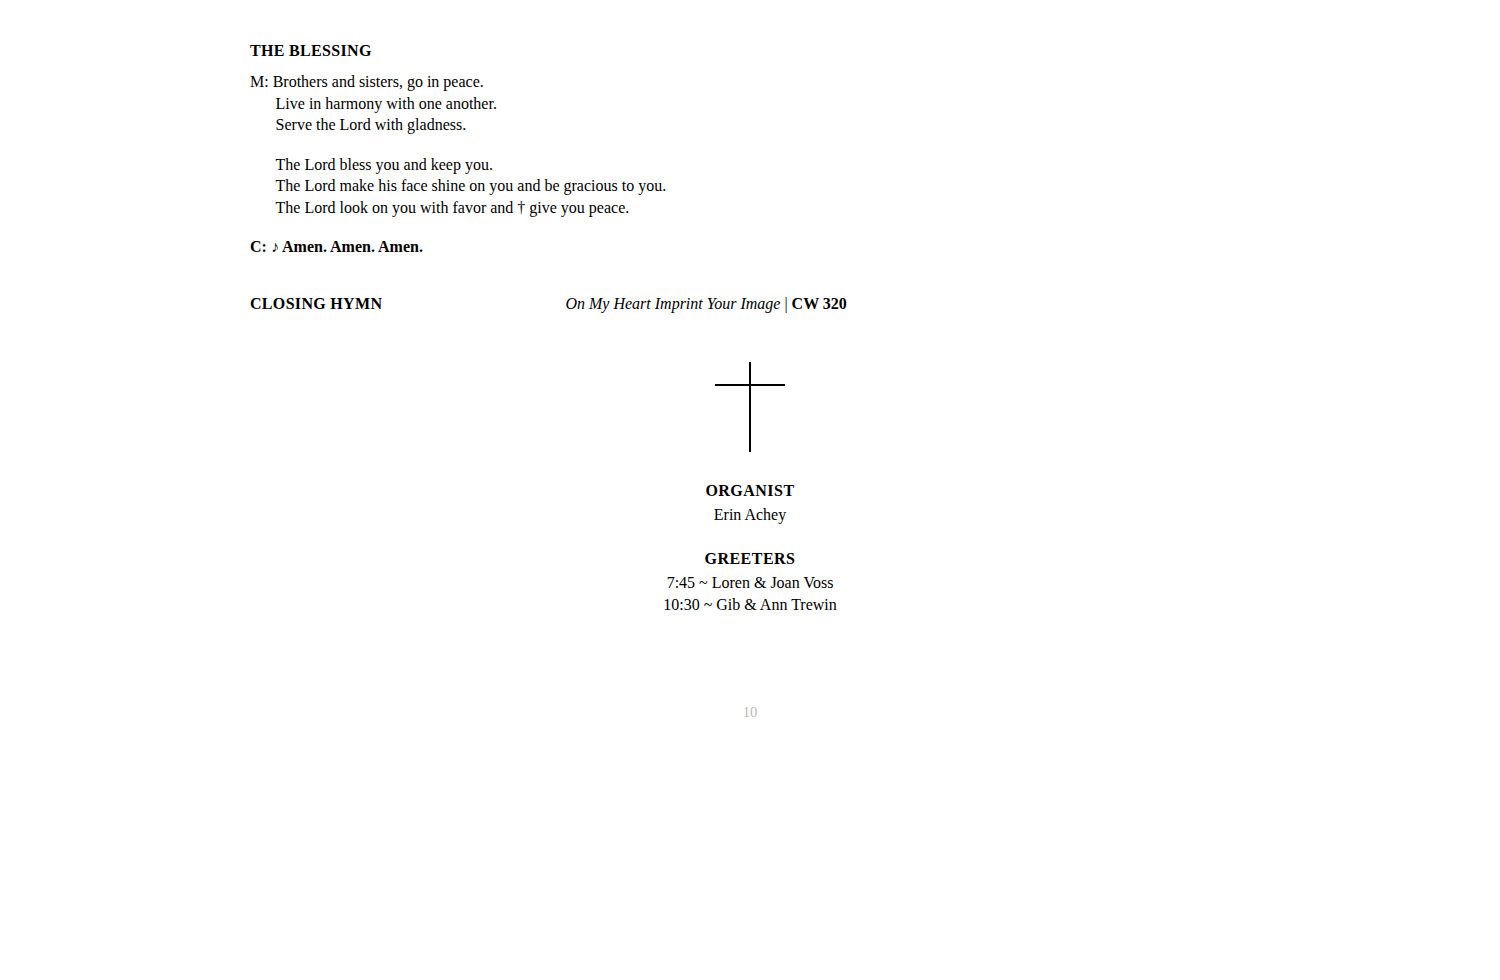THE BLESSING
M: Brothers and sisters, go in peace.
Live in harmony with one another.
Serve the Lord with gladness.
The Lord bless you and keep you.
The Lord make his face shine on you and be gracious to you.
The Lord look on you with favor and † give you peace.
C: ♪ Amen. Amen. Amen.
CLOSING HYMN On My Heart Imprint Your Image | CW 320
ORGANIST
Erin Achey
GREETERS
7:45 ~ Loren & Joan Voss
10:30 ~ Gib & Ann Trewin
10